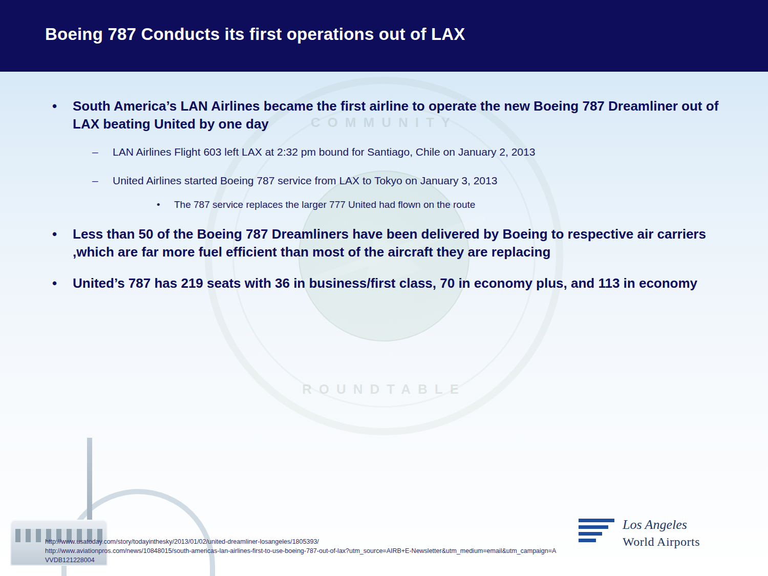Boeing 787 Conducts its first operations out of LAX
COMMUNITY
ROUNDTABLE
•South America’s LAN Airlines became the first airline to operate the new Boeing 787 Dreamliner out of LAX beating United by one day
–LAN Airlines Flight 603 left LAX at 2:32 pm bound for Santiago, Chile on January 2, 2013
–United Airlines started Boeing 787 service from LAX to Tokyo on January 3, 2013
•The 787 service replaces the larger 777 United had flown on the route
•Less than 50 of the Boeing 787 Dreamliners have been delivered by Boeing to respective air carriers ,which are far more fuel efficient than most of the aircraft they are replacing
•United’s 787 has 219 seats with 36 in business/first class, 70 in economy plus, and 113 in economy
http://www.usatoday.com/story/todayinthesky/2013/01/02/united-dreamliner-losangeles/1805393/
http://www.aviationpros.com/news/10848015/south-americas-lan-airlines-first-to-use-boeing-787-out-of-lax?utm_source=AIRB+E-Newsletter&utm_medium=email&utm_campaign=AVVDB121228004
Los Angeles
World Airports